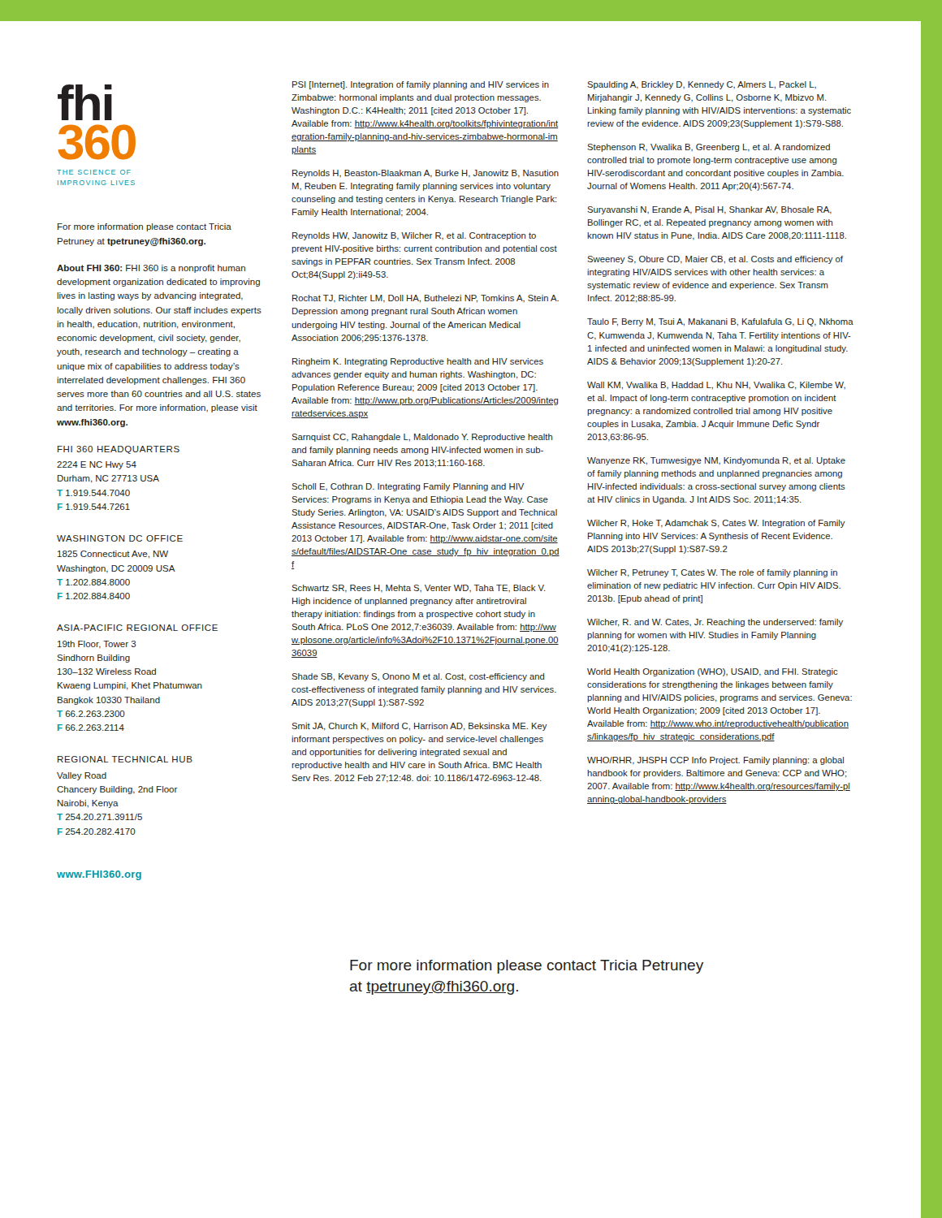fhi 360 The Science of
Improving Lives
For more information please contact Tricia Petruney at tpetruney@fhi360.org.
About FHI 360: FHI 360 is a nonprofit human development organization dedicated to improving lives in lasting ways by advancing integrated, locally driven solutions. Our staff includes experts in health, education, nutrition, environment, economic development, civil society, gender, youth, research and technology – creating a unique mix of capabilities to address today’s interrelated development challenges. FHI 360 serves more than 60 countries and all U.S. states and territories. For more information, please visit www.fhi360.org.
FHI 360 Headquarters
2224 E NC Hwy 54
Durham, NC 27713 USA
T 1.919.544.7040
F 1.919.544.7261
Washington DC Office
1825 Connecticut Ave, NW
Washington, DC 20009 USA
T 1.202.884.8000
F 1.202.884.8400
Asia-Pacific Regional Office
19th Floor, Tower 3
Sindhorn Building
130–132 Wireless Road
Kwaeng Lumpini, Khet Phatumwan
Bangkok 10330 Thailand
T 66.2.263.2300
F 66.2.263.2114
Regional Technical Hub
Valley Road
Chancery Building, 2nd Floor
Nairobi, Kenya
T 254.20.271.3911/5
F 254.20.282.4170
www.FHI360.org
PSI [Internet]. Integration of family planning and HIV services in Zimbabwe: hormonal implants and dual protection messages. Washington D.C.: K4Health; 2011 [cited 2013 October 17]. Available from: http://www.k4health.org/toolkits/fphivintegration/integration-family-planning-and-hiv-services-zimbabwe-hormonal-implants
Reynolds H, Beaston-Blaakman A, Burke H, Janowitz B, Nasution M, Reuben E. Integrating family planning services into voluntary counseling and testing centers in Kenya. Research Triangle Park: Family Health International; 2004.
Reynolds HW, Janowitz B, Wilcher R, et al. Contraception to prevent HIV-positive births: current contribution and potential cost savings in PEPFAR countries. Sex Transm Infect. 2008 Oct;84(Suppl 2):ii49-53.
Rochat TJ, Richter LM, Doll HA, Buthelezi NP, Tomkins A, Stein A. Depression among pregnant rural South African women undergoing HIV testing. Journal of the American Medical Association 2006;295:1376-1378.
Ringheim K. Integrating Reproductive health and HIV services advances gender equity and human rights. Washington, DC: Population Reference Bureau; 2009 [cited 2013 October 17]. Available from: http://www.prb.org/Publications/Articles/2009/integratedservices.aspx
Sarnquist CC, Rahangdale L, Maldonado Y. Reproductive health and family planning needs among HIV-infected women in sub-Saharan Africa. Curr HIV Res 2013;11:160-168.
Scholl E, Cothran D. Integrating Family Planning and HIV Services: Programs in Kenya and Ethiopia Lead the Way. Case Study Series. Arlington, VA: USAID’s AIDS Support and Technical Assistance Resources, AIDSTAR-One, Task Order 1; 2011 [cited 2013 October 17]. Available from: http://www.aidstar-one.com/sites/default/files/AIDSTAR-One_case_study_fp_hiv_integration_0.pdf
Schwartz SR, Rees H, Mehta S, Venter WD, Taha TE, Black V. High incidence of unplanned pregnancy after antiretroviral therapy initiation: findings from a prospective cohort study in South Africa. PLoS One 2012,7:e36039. Available from: http://www.plosone.org/article/info%3Adoi%2F10.1371%2Fjournal.pone.0036039
Shade SB, Kevany S, Onono M et al. Cost, cost-efficiency and cost-effectiveness of integrated family planning and HIV services. AIDS 2013;27(Suppl 1):S87-S92
Smit JA, Church K, Milford C, Harrison AD, Beksinska ME. Key informant perspectives on policy- and service-level challenges and opportunities for delivering integrated sexual and reproductive health and HIV care in South Africa. BMC Health Serv Res. 2012 Feb 27;12:48. doi: 10.1186/1472-6963-12-48.
Spaulding A, Brickley D, Kennedy C, Almers L, Packel L, Mirjahangir J, Kennedy G, Collins L, Osborne K, Mbizvo M. Linking family planning with HIV/AIDS interventions: a systematic review of the evidence. AIDS 2009;23(Supplement 1):S79-S88.
Stephenson R, Vwalika B, Greenberg L, et al. A randomized controlled trial to promote long-term contraceptive use among HIV-serodiscordant and concordant positive couples in Zambia. Journal of Womens Health. 2011 Apr;20(4):567-74.
Suryavanshi N, Erande A, Pisal H, Shankar AV, Bhosale RA, Bollinger RC, et al. Repeated pregnancy among women with known HIV status in Pune, India. AIDS Care 2008,20:1111-1118.
Sweeney S, Obure CD, Maier CB, et al. Costs and efficiency of integrating HIV/AIDS services with other health services: a systematic review of evidence and experience. Sex Transm Infect. 2012;88:85-99.
Taulo F, Berry M, Tsui A, Makanani B, Kafulafula G, Li Q, Nkhoma C, Kumwenda J, Kumwenda N, Taha T. Fertility intentions of HIV-1 infected and uninfected women in Malawi: a longitudinal study. AIDS & Behavior 2009;13(Supplement 1):20-27.
Wall KM, Vwalika B, Haddad L, Khu NH, Vwalika C, Kilembe W, et al. Impact of long-term contraceptive promotion on incident pregnancy: a randomized controlled trial among HIV positive couples in Lusaka, Zambia. J Acquir Immune Defic Syndr 2013,63:86-95.
Wanyenze RK, Tumwesigye NM, Kindyomunda R, et al. Uptake of family planning methods and unplanned pregnancies among HIV-infected individuals: a cross-sectional survey among clients at HIV clinics in Uganda. J Int AIDS Soc. 2011;14:35.
Wilcher R, Hoke T, Adamchak S, Cates W. Integration of Family Planning into HIV Services: A Synthesis of Recent Evidence. AIDS 2013b;27(Suppl 1):S87-S9.2
Wilcher R, Petruney T, Cates W. The role of family planning in elimination of new pediatric HIV infection. Curr Opin HIV AIDS. 2013b. [Epub ahead of print]
Wilcher, R. and W. Cates, Jr. Reaching the underserved: family planning for women with HIV. Studies in Family Planning 2010;41(2):125-128.
World Health Organization (WHO), USAID, and FHI. Strategic considerations for strengthening the linkages between family planning and HIV/AIDS policies, programs and services. Geneva: World Health Organization; 2009 [cited 2013 October 17]. Available from: http://www.who.int/reproductivehealth/publications/linkages/fp_hiv_strategic_considerations.pdf
WHO/RHR, JHSPH CCP Info Project. Family planning: a global handbook for providers. Baltimore and Geneva: CCP and WHO; 2007. Available from: http://www.k4health.org/resources/family-planning-global-handbook-providers
For more information please contact Tricia Petruney
at tpetruney@fhi360.org.